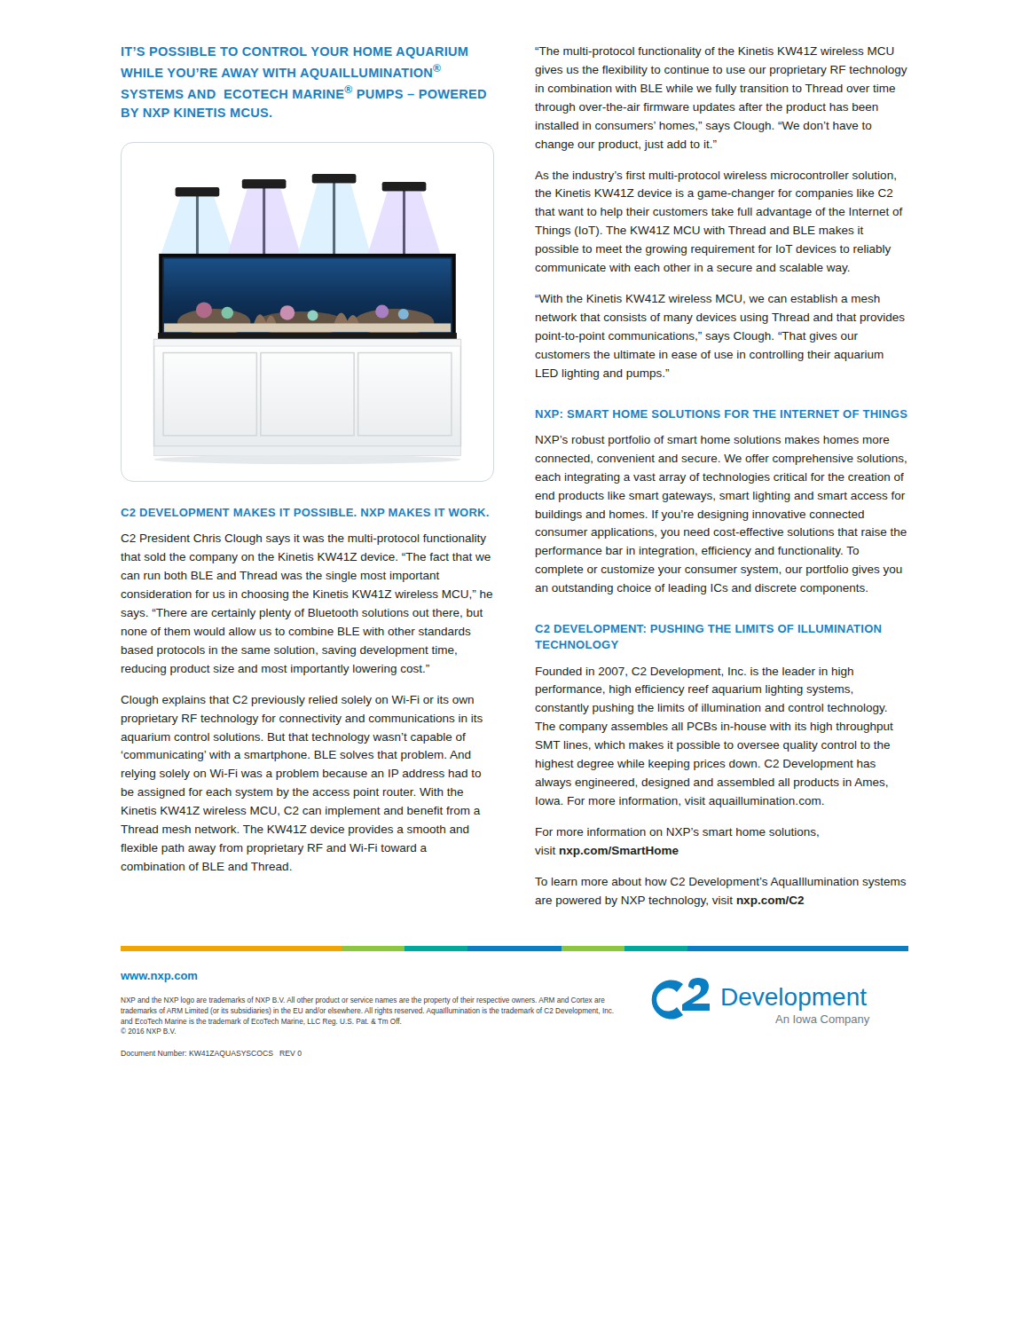It’s possible to control your home aquarium while you’re away with AquaIllumination® systems and EcoTech Marine® pumps – powered by NXP Kinetis MCUs.
Reef aquarium with four LED pendant lights A rectangular glass aquarium containing corals and rock, illuminated by four slim LED fixtures on arms, sitting on a white three-door cabinet stand.
C2 Development makes it possible. NXP makes it work.
C2 President Chris Clough says it was the multi-protocol functionality that sold the company on the Kinetis KW41Z device. “The fact that we can run both BLE and Thread was the single most important consideration for us in choosing the Kinetis KW41Z wireless MCU,” he says. “There are certainly plenty of Bluetooth solutions out there, but none of them would allow us to combine BLE with other standards based protocols in the same solution, saving development time, reducing product size and most importantly lowering cost.”
Clough explains that C2 previously relied solely on Wi-Fi or its own proprietary RF technology for connectivity and communications in its aquarium control solutions. But that technology wasn’t capable of ‘communicating’ with a smartphone. BLE solves that problem. And relying solely on Wi-Fi was a problem because an IP address had to be assigned for each system by the access point router. With the Kinetis KW41Z wireless MCU, C2 can implement and benefit from a Thread mesh network. The KW41Z device provides a smooth and flexible path away from proprietary RF and Wi-Fi toward a combination of BLE and Thread.
“The multi-protocol functionality of the Kinetis KW41Z wireless MCU gives us the flexibility to continue to use our proprietary RF technology in combination with BLE while we fully transition to Thread over time through over-the-air firmware updates after the product has been installed in consumers’ homes,” says Clough. “We don’t have to change our product, just add to it.”
As the industry’s first multi-protocol wireless microcontroller solution, the Kinetis KW41Z device is a game-changer for companies like C2 that want to help their customers take full advantage of the Internet of Things (IoT). The KW41Z MCU with Thread and BLE makes it possible to meet the growing requirement for IoT devices to reliably communicate with each other in a secure and scalable way.
“With the Kinetis KW41Z wireless MCU, we can establish a mesh network that consists of many devices using Thread and that provides point-to-point communications,” says Clough. “That gives our customers the ultimate in ease of use in controlling their aquarium LED lighting and pumps.”
NXP: Smart home solutions for the Internet of Things
NXP’s robust portfolio of smart home solutions makes homes more connected, convenient and secure. We offer comprehensive solutions, each integrating a vast array of technologies critical for the creation of end products like smart gateways, smart lighting and smart access for buildings and homes. If you’re designing innovative connected consumer applications, you need cost-effective solutions that raise the performance bar in integration, efficiency and functionality. To complete or customize your consumer system, our portfolio gives you an outstanding choice of leading ICs and discrete components.
C2 Development: Pushing the limits of illumination technology
Founded in 2007, C2 Development, Inc. is the leader in high performance, high efficiency reef aquarium lighting systems, constantly pushing the limits of illumination and control technology. The company assembles all PCBs in-house with its high throughput SMT lines, which makes it possible to oversee quality control to the highest degree while keeping prices down. C2 Development has always engineered, designed and assembled all products in Ames, Iowa. For more information, visit aquaillumination.com.
For more information on NXP’s smart home solutions,
visit nxp.com/SmartHome
To learn more about how C2 Development’s AquaIllumination systems are powered by NXP technology, visit nxp.com/C2
www.nxp.com
NXP and the NXP logo are trademarks of NXP B.V. All other product or service names are the property of their respective owners. ARM and Cortex are trademarks of ARM Limited (or its subsidiaries) in the EU and/or elsewhere. All rights reserved. AquaIllumination is the trademark of C2 Development, Inc. and EcoTech Marine is the trademark of EcoTech Marine, LLC Reg. U.S. Pat. & Tm Off.
© 2016 NXP B.V.
Document Number: KW41ZAQUASYSCOCS REV 0
C2 Development — An Iowa Company Development An Iowa Company